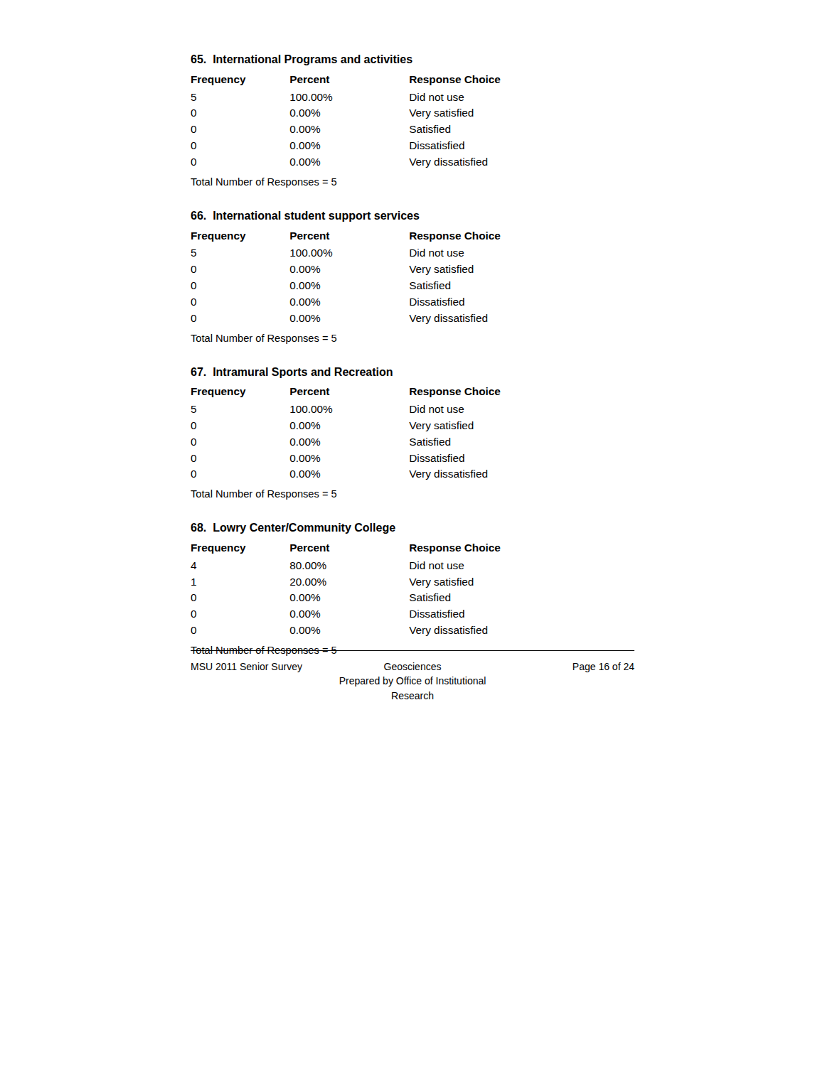65. International Programs and activities
| Frequency | Percent | Response Choice |
| --- | --- | --- |
| 5 | 100.00% | Did not use |
| 0 | 0.00% | Very satisfied |
| 0 | 0.00% | Satisfied |
| 0 | 0.00% | Dissatisfied |
| 0 | 0.00% | Very dissatisfied |
Total Number of Responses = 5
66. International student support services
| Frequency | Percent | Response Choice |
| --- | --- | --- |
| 5 | 100.00% | Did not use |
| 0 | 0.00% | Very satisfied |
| 0 | 0.00% | Satisfied |
| 0 | 0.00% | Dissatisfied |
| 0 | 0.00% | Very dissatisfied |
Total Number of Responses = 5
67. Intramural Sports and Recreation
| Frequency | Percent | Response Choice |
| --- | --- | --- |
| 5 | 100.00% | Did not use |
| 0 | 0.00% | Very satisfied |
| 0 | 0.00% | Satisfied |
| 0 | 0.00% | Dissatisfied |
| 0 | 0.00% | Very dissatisfied |
Total Number of Responses = 5
68. Lowry Center/Community College
| Frequency | Percent | Response Choice |
| --- | --- | --- |
| 4 | 80.00% | Did not use |
| 1 | 20.00% | Very satisfied |
| 0 | 0.00% | Satisfied |
| 0 | 0.00% | Dissatisfied |
| 0 | 0.00% | Very dissatisfied |
Total Number of Responses = 5
MSU 2011 Senior Survey
Geosciences
Page 16 of 24
Prepared by Office of Institutional Research